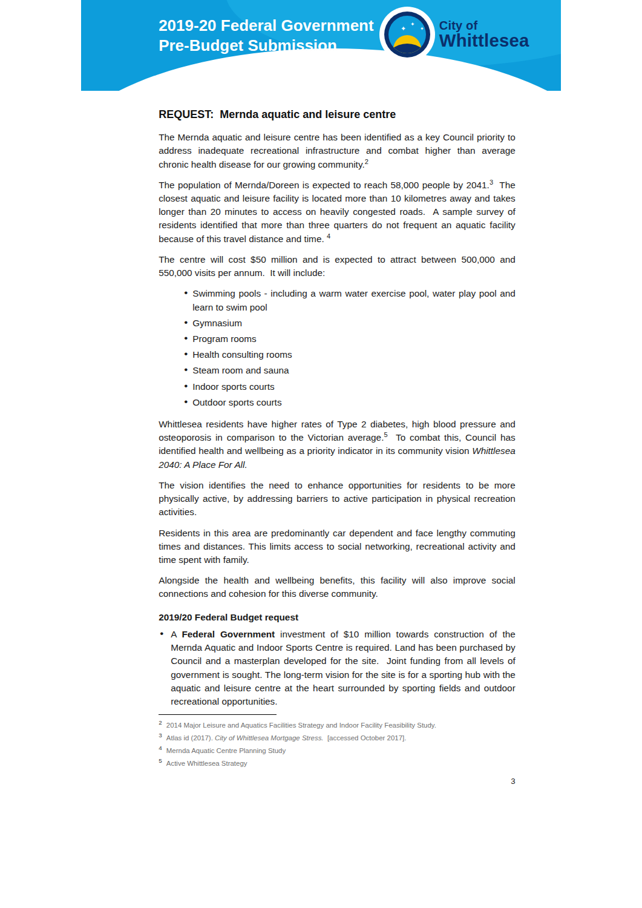2019-20 Federal Government
Pre-Budget Submission
✦ ✦ ✦
City of
Whittlesea
REQUEST: Mernda aquatic and leisure centre
The Mernda aquatic and leisure centre has been identified as a key Council priority to address inadequate recreational infrastructure and combat higher than average chronic health disease for our growing community.2
The population of Mernda/Doreen is expected to reach 58,000 people by 2041.3 The closest aquatic and leisure facility is located more than 10 kilometres away and takes longer than 20 minutes to access on heavily congested roads. A sample survey of residents identified that more than three quarters do not frequent an aquatic facility because of this travel distance and time. 4
The centre will cost $50 million and is expected to attract between 500,000 and 550,000 visits per annum. It will include:
Swimming pools - including a warm water exercise pool, water play pool and learn to swim pool
Gymnasium
Program rooms
Health consulting rooms
Steam room and sauna
Indoor sports courts
Outdoor sports courts
Whittlesea residents have higher rates of Type 2 diabetes, high blood pressure and osteoporosis in comparison to the Victorian average.5 To combat this, Council has identified health and wellbeing as a priority indicator in its community vision Whittlesea 2040: A Place For All.
The vision identifies the need to enhance opportunities for residents to be more physically active, by addressing barriers to active participation in physical recreation activities.
Residents in this area are predominantly car dependent and face lengthy commuting times and distances. This limits access to social networking, recreational activity and time spent with family.
Alongside the health and wellbeing benefits, this facility will also improve social connections and cohesion for this diverse community.
2019/20 Federal Budget request
A Federal Government investment of $10 million towards construction of the Mernda Aquatic and Indoor Sports Centre is required. Land has been purchased by Council and a masterplan developed for the site. Joint funding from all levels of government is sought. The long-term vision for the site is for a sporting hub with the aquatic and leisure centre at the heart surrounded by sporting fields and outdoor recreational opportunities.
2 2014 Major Leisure and Aquatics Facilities Strategy and Indoor Facility Feasibility Study.
3 Atlas id (2017). City of Whittlesea Mortgage Stress. [accessed October 2017].
4 Mernda Aquatic Centre Planning Study
5 Active Whittlesea Strategy
3